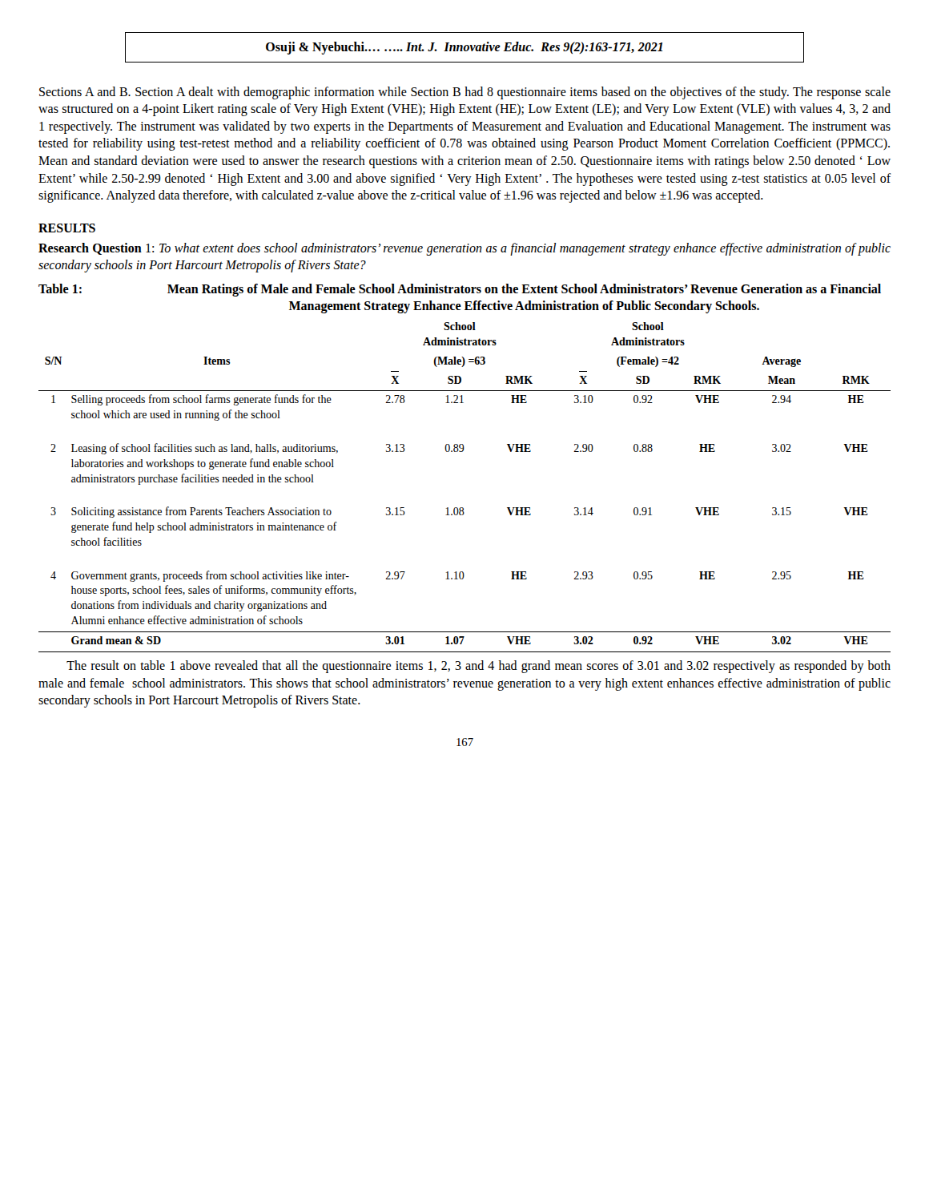Osuji & Nyebuchi.… ….. Int. J. Innovative Educ. Res 9(2):163-171, 2021
Sections A and B. Section A dealt with demographic information while Section B had 8 questionnaire items based on the objectives of the study. The response scale was structured on a 4-point Likert rating scale of Very High Extent (VHE); High Extent (HE); Low Extent (LE); and Very Low Extent (VLE) with values 4, 3, 2 and 1 respectively. The instrument was validated by two experts in the Departments of Measurement and Evaluation and Educational Management. The instrument was tested for reliability using test-retest method and a reliability coefficient of 0.78 was obtained using Pearson Product Moment Correlation Coefficient (PPMCC). Mean and standard deviation were used to answer the research questions with a criterion mean of 2.50. Questionnaire items with ratings below 2.50 denoted ‘ Low Extent’ while 2.50-2.99 denoted ‘ High Extent and 3.00 and above signified ‘ Very High Extent’ . The hypotheses were tested using z-test statistics at 0.05 level of significance. Analyzed data therefore, with calculated z-value above the z-critical value of ±1.96 was rejected and below ±1.96 was accepted.
RESULTS
Research Question 1: To what extent does school administrators’ revenue generation as a financial management strategy enhance effective administration of public secondary schools in Port Harcourt Metropolis of Rivers State?
| Table 1: | Mean Ratings of Male and Female School Administrators on the Extent School Administrators’ Revenue Generation as a Financial Management Strategy Enhance Effective Administration of Public Secondary Schools. |
| | | School Administrators | School Administrators | | |
| --- | --- | --- | --- | --- | --- |
| S/N | Items | (Male) =63 | (Female) =42 | Average | |
| | | X | SD | RMK | X | SD | RMK | Mean | RMK |
| 1 | Selling proceeds from school farms generate funds for the school which are used in running of the school | 2.78 | 1.21 | HE | 3.10 | 0.92 | VHE | 2.94 | HE |
| 2 | Leasing of school facilities such as land, halls, auditoriums, laboratories and workshops to generate fund enable school administrators purchase facilities needed in the school | 3.13 | 0.89 | VHE | 2.90 | 0.88 | HE | 3.02 | VHE |
| 3 | Soliciting assistance from Parents Teachers Association to generate fund help school administrators in maintenance of school facilities | 3.15 | 1.08 | VHE | 3.14 | 0.91 | VHE | 3.15 | VHE |
| 4 | Government grants, proceeds from school activities like inter-house sports, school fees, sales of uniforms, community efforts, donations from individuals and charity organizations and Alumni enhance effective administration of schools | 2.97 | 1.10 | HE | 2.93 | 0.95 | HE | 2.95 | HE |
| | Grand mean & SD | 3.01 | 1.07 | VHE | 3.02 | 0.92 | VHE | 3.02 | VHE |
The result on table 1 above revealed that all the questionnaire items 1, 2, 3 and 4 had grand mean scores of 3.01 and 3.02 respectively as responded by both male and female school administrators. This shows that school administrators’ revenue generation to a very high extent enhances effective administration of public secondary schools in Port Harcourt Metropolis of Rivers State.
167